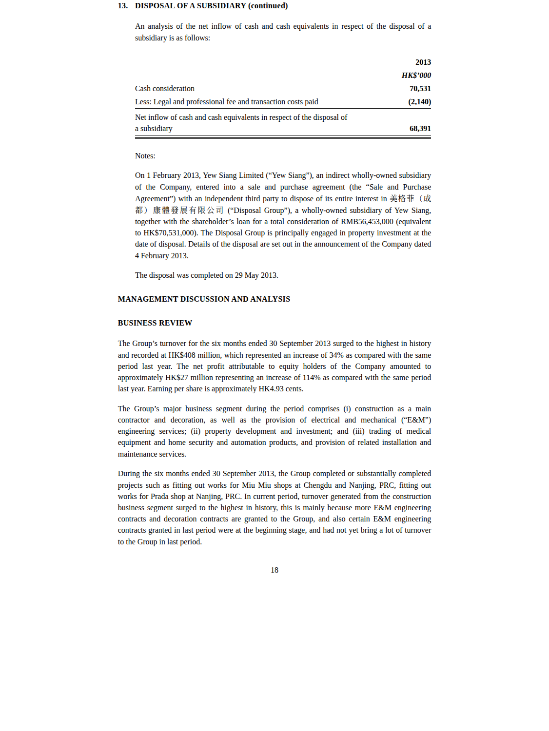13. DISPOSAL OF A SUBSIDIARY (continued)
An analysis of the net inflow of cash and cash equivalents in respect of the disposal of a subsidiary is as follows:
| | 2013 |
| | HK$’000 |
| Cash consideration | 70,531 |
| Less: Legal and professional fee and transaction costs paid | (2,140) |
| Net inflow of cash and cash equivalents in respect of the disposal of a subsidiary | 68,391 |
Notes:
On 1 February 2013, Yew Siang Limited (“Yew Siang”), an indirect wholly-owned subsidiary of the Company, entered into a sale and purchase agreement (the “Sale and Purchase Agreement”) with an independent third party to dispose of its entire interest in 美格菲（成都）康體發展有限公司 (“Disposal Group”), a wholly-owned subsidiary of Yew Siang, together with the shareholder’s loan for a total consideration of RMB56,453,000 (equivalent to HK$70,531,000). The Disposal Group is principally engaged in property investment at the date of disposal. Details of the disposal are set out in the announcement of the Company dated 4 February 2013.
The disposal was completed on 29 May 2013.
MANAGEMENT DISCUSSION AND ANALYSIS
BUSINESS REVIEW
The Group’s turnover for the six months ended 30 September 2013 surged to the highest in history and recorded at HK$408 million, which represented an increase of 34% as compared with the same period last year. The net profit attributable to equity holders of the Company amounted to approximately HK$27 million representing an increase of 114% as compared with the same period last year. Earning per share is approximately HK4.93 cents.
The Group’s major business segment during the period comprises (i) construction as a main contractor and decoration, as well as the provision of electrical and mechanical (“E&M”) engineering services; (ii) property development and investment; and (iii) trading of medical equipment and home security and automation products, and provision of related installation and maintenance services.
During the six months ended 30 September 2013, the Group completed or substantially completed projects such as fitting out works for Miu Miu shops at Chengdu and Nanjing, PRC, fitting out works for Prada shop at Nanjing, PRC. In current period, turnover generated from the construction business segment surged to the highest in history, this is mainly because more E&M engineering contracts and decoration contracts are granted to the Group, and also certain E&M engineering contracts granted in last period were at the beginning stage, and had not yet bring a lot of turnover to the Group in last period.
18